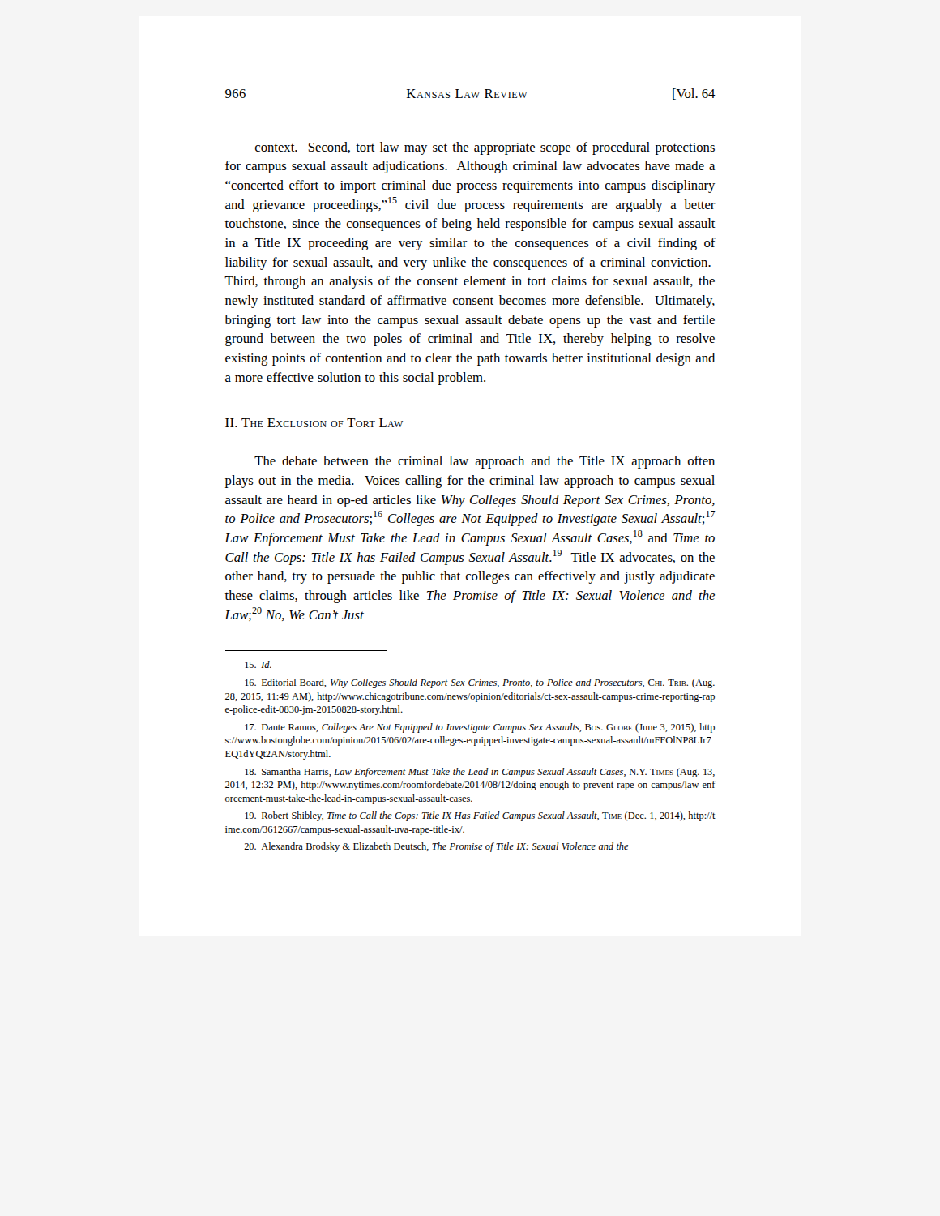966 Kansas Law Review [Vol. 64
context. Second, tort law may set the appropriate scope of procedural protections for campus sexual assault adjudications. Although criminal law advocates have made a “concerted effort to import criminal due process requirements into campus disciplinary and grievance proceedings,”15 civil due process requirements are arguably a better touchstone, since the consequences of being held responsible for campus sexual assault in a Title IX proceeding are very similar to the consequences of a civil finding of liability for sexual assault, and very unlike the consequences of a criminal conviction. Third, through an analysis of the consent element in tort claims for sexual assault, the newly instituted standard of affirmative consent becomes more defensible. Ultimately, bringing tort law into the campus sexual assault debate opens up the vast and fertile ground between the two poles of criminal and Title IX, thereby helping to resolve existing points of contention and to clear the path towards better institutional design and a more effective solution to this social problem.
II. The Exclusion of Tort Law
The debate between the criminal law approach and the Title IX approach often plays out in the media. Voices calling for the criminal law approach to campus sexual assault are heard in op-ed articles like Why Colleges Should Report Sex Crimes, Pronto, to Police and Prosecutors;16 Colleges are Not Equipped to Investigate Sexual Assault;17 Law Enforcement Must Take the Lead in Campus Sexual Assault Cases,18 and Time to Call the Cops: Title IX has Failed Campus Sexual Assault.19 Title IX advocates, on the other hand, try to persuade the public that colleges can effectively and justly adjudicate these claims, through articles like The Promise of Title IX: Sexual Violence and the Law;20 No, We Can’t Just
15. Id.
16. Editorial Board, Why Colleges Should Report Sex Crimes, Pronto, to Police and Prosecutors, Chi. Trib. (Aug. 28, 2015, 11:49 AM), http://www.chicagotribune.com/news/opinion/editorials/ct-sex-assault-campus-crime-reporting-rape-police-edit-0830-jm-20150828-story.html.
17. Dante Ramos, Colleges Are Not Equipped to Investigate Campus Sex Assaults, Bos. Globe (June 3, 2015), https://www.bostonglobe.com/opinion/2015/06/02/are-colleges-equipped-investigate-campus-sexual-assault/mFFOlNP8LIr7EQ1dYQt2AN/story.html.
18. Samantha Harris, Law Enforcement Must Take the Lead in Campus Sexual Assault Cases, N.Y. Times (Aug. 13, 2014, 12:32 PM), http://www.nytimes.com/roomfordebate/2014/08/12/doing-enough-to-prevent-rape-on-campus/law-enforcement-must-take-the-lead-in-campus-sexual-assault-cases.
19. Robert Shibley, Time to Call the Cops: Title IX Has Failed Campus Sexual Assault, Time (Dec. 1, 2014), http://time.com/3612667/campus-sexual-assault-uva-rape-title-ix/.
20. Alexandra Brodsky & Elizabeth Deutsch, The Promise of Title IX: Sexual Violence and the